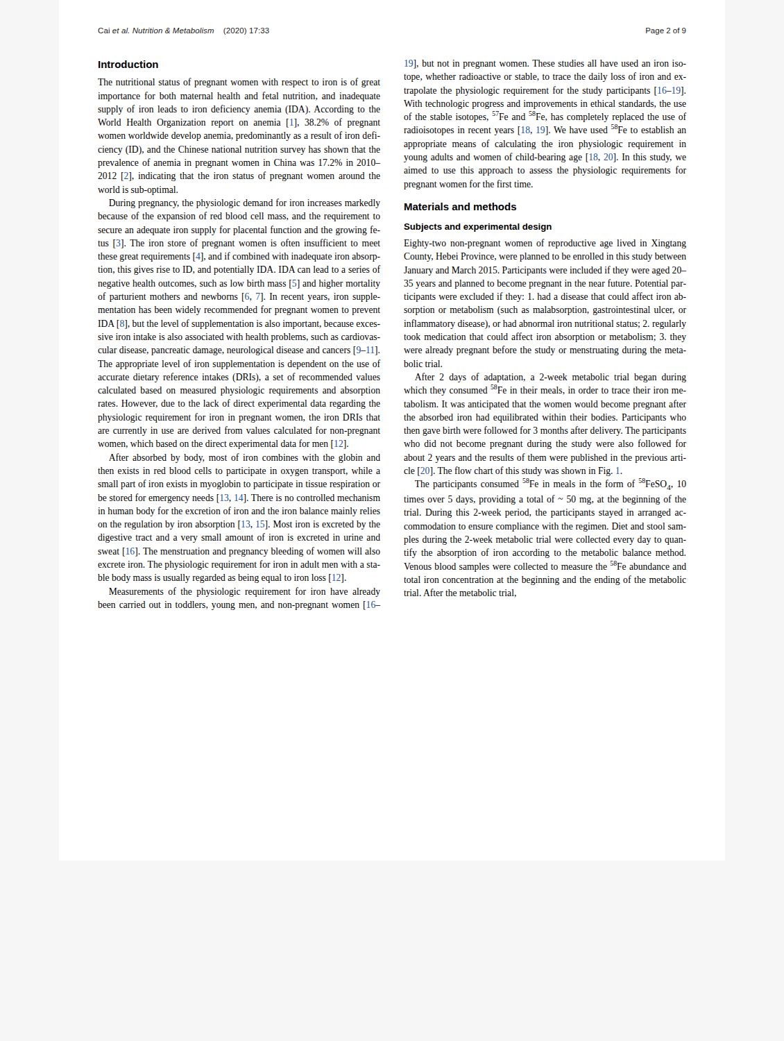Cai et al. Nutrition & Metabolism (2020) 17:33
Page 2 of 9
Introduction
The nutritional status of pregnant women with respect to iron is of great importance for both maternal health and fetal nutrition, and inadequate supply of iron leads to iron deficiency anemia (IDA). According to the World Health Organization report on anemia [1], 38.2% of pregnant women worldwide develop anemia, predominantly as a result of iron deficiency (ID), and the Chinese national nutrition survey has shown that the prevalence of anemia in pregnant women in China was 17.2% in 2010–2012 [2], indicating that the iron status of pregnant women around the world is sub-optimal.
During pregnancy, the physiologic demand for iron increases markedly because of the expansion of red blood cell mass, and the requirement to secure an adequate iron supply for placental function and the growing fetus [3]. The iron store of pregnant women is often insufficient to meet these great requirements [4], and if combined with inadequate iron absorption, this gives rise to ID, and potentially IDA. IDA can lead to a series of negative health outcomes, such as low birth mass [5] and higher mortality of parturient mothers and newborns [6, 7]. In recent years, iron supplementation has been widely recommended for pregnant women to prevent IDA [8], but the level of supplementation is also important, because excessive iron intake is also associated with health problems, such as cardiovascular disease, pancreatic damage, neurological disease and cancers [9–11]. The appropriate level of iron supplementation is dependent on the use of accurate dietary reference intakes (DRIs), a set of recommended values calculated based on measured physiologic requirements and absorption rates. However, due to the lack of direct experimental data regarding the physiologic requirement for iron in pregnant women, the iron DRIs that are currently in use are derived from values calculated for non-pregnant women, which based on the direct experimental data for men [12].
After absorbed by body, most of iron combines with the globin and then exists in red blood cells to participate in oxygen transport, while a small part of iron exists in myoglobin to participate in tissue respiration or be stored for emergency needs [13, 14]. There is no controlled mechanism in human body for the excretion of iron and the iron balance mainly relies on the regulation by iron absorption [13, 15]. Most iron is excreted by the digestive tract and a very small amount of iron is excreted in urine and sweat [16]. The menstruation and pregnancy bleeding of women will also excrete iron. The physiologic requirement for iron in adult men with a stable body mass is usually regarded as being equal to iron loss [12].
Measurements of the physiologic requirement for iron have already been carried out in toddlers, young men, and non-pregnant women [16–19], but not in pregnant women. These studies all have used an iron isotope, whether radioactive or stable, to trace the daily loss of iron and extrapolate the physiologic requirement for the study participants [16–19]. With technologic progress and improvements in ethical standards, the use of the stable isotopes, 57Fe and 58Fe, has completely replaced the use of radioisotopes in recent years [18, 19]. We have used 58Fe to establish an appropriate means of calculating the iron physiologic requirement in young adults and women of child-bearing age [18, 20]. In this study, we aimed to use this approach to assess the physiologic requirements for pregnant women for the first time.
Materials and methods
Subjects and experimental design
Eighty-two non-pregnant women of reproductive age lived in Xingtang County, Hebei Province, were planned to be enrolled in this study between January and March 2015. Participants were included if they were aged 20–35 years and planned to become pregnant in the near future. Potential participants were excluded if they: 1. had a disease that could affect iron absorption or metabolism (such as malabsorption, gastrointestinal ulcer, or inflammatory disease), or had abnormal iron nutritional status; 2. regularly took medication that could affect iron absorption or metabolism; 3. they were already pregnant before the study or menstruating during the metabolic trial.
After 2 days of adaptation, a 2-week metabolic trial began during which they consumed 58Fe in their meals, in order to trace their iron metabolism. It was anticipated that the women would become pregnant after the absorbed iron had equilibrated within their bodies. Participants who then gave birth were followed for 3 months after delivery. The participants who did not become pregnant during the study were also followed for about 2 years and the results of them were published in the previous article [20]. The flow chart of this study was shown in Fig. 1.
The participants consumed 58Fe in meals in the form of 58FeSO4, 10 times over 5 days, providing a total of ~ 50 mg, at the beginning of the trial. During this 2-week period, the participants stayed in arranged accommodation to ensure compliance with the regimen. Diet and stool samples during the 2-week metabolic trial were collected every day to quantify the absorption of iron according to the metabolic balance method. Venous blood samples were collected to measure the 58Fe abundance and total iron concentration at the beginning and the ending of the metabolic trial. After the metabolic trial,